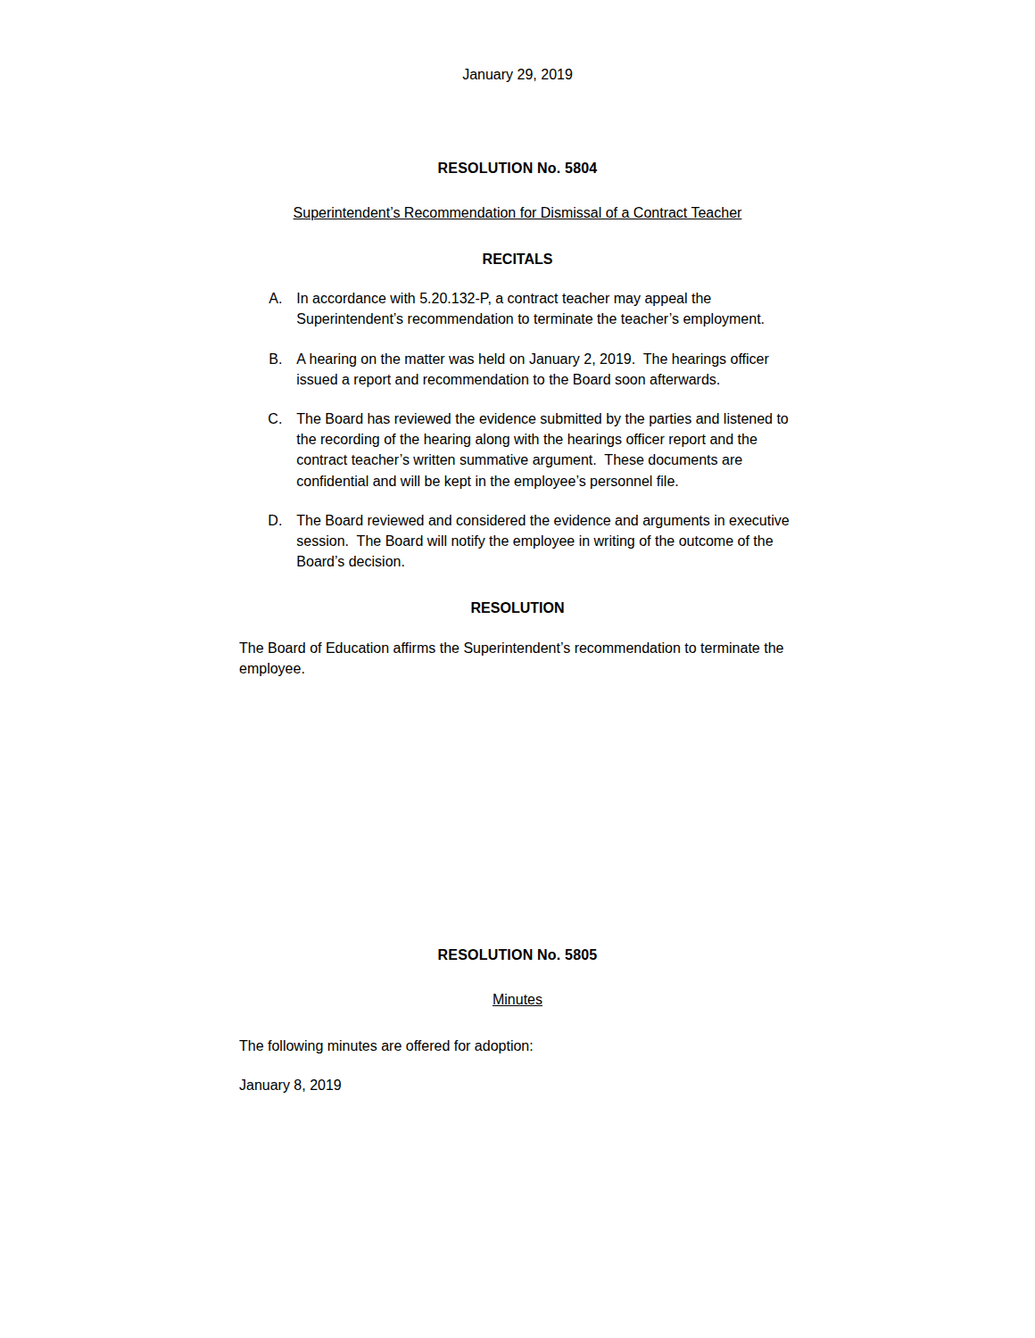January 29, 2019
RESOLUTION No. 5804
Superintendent’s Recommendation for Dismissal of a Contract Teacher
RECITALS
In accordance with 5.20.132-P, a contract teacher may appeal the Superintendent’s recommendation to terminate the teacher’s employment.
A hearing on the matter was held on January 2, 2019. The hearings officer issued a report and recommendation to the Board soon afterwards.
The Board has reviewed the evidence submitted by the parties and listened to the recording of the hearing along with the hearings officer report and the contract teacher’s written summative argument. These documents are confidential and will be kept in the employee’s personnel file.
The Board reviewed and considered the evidence and arguments in executive session. The Board will notify the employee in writing of the outcome of the Board’s decision.
RESOLUTION
The Board of Education affirms the Superintendent’s recommendation to terminate the employee.
RESOLUTION No. 5805
Minutes
The following minutes are offered for adoption:
January 8, 2019